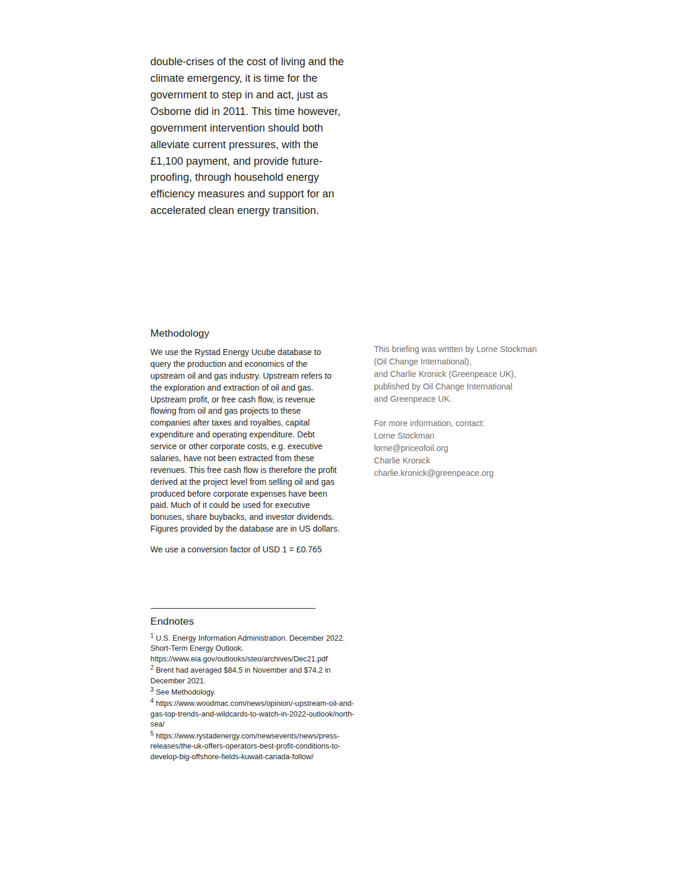double-crises of the cost of living and the climate emergency, it is time for the government to step in and act, just as Osborne did in 2011. This time however, government intervention should both alleviate current pressures, with the £1,100 payment, and provide future-proofing, through household energy efficiency measures and support for an accelerated clean energy transition.
Methodology
We use the Rystad Energy Ucube database to query the production and economics of the upstream oil and gas industry. Upstream refers to the exploration and extraction of oil and gas. Upstream profit, or free cash flow, is revenue flowing from oil and gas projects to these companies after taxes and royalties, capital expenditure and operating expenditure. Debt service or other corporate costs, e.g. executive salaries, have not been extracted from these revenues. This free cash flow is therefore the profit derived at the project level from selling oil and gas produced before corporate expenses have been paid. Much of it could be used for executive bonuses, share buybacks, and investor dividends. Figures provided by the database are in US dollars.
We use a conversion factor of USD 1 = £0.765
This briefing was written by Lorne Stockman (Oil Change International),
and Charlie Kronick (Greenpeace UK),
published by Oil Change International
and Greenpeace UK.
For more information, contact:
Lorne Stockman
lorne@priceofoil.org
Charlie Kronick
charlie.kronick@greenpeace.org
Endnotes
1 U.S. Energy Information Administration. December 2022. Short-Term Energy Outlook. https://www.eia.gov/outlooks/steo/archives/Dec21.pdf
2 Brent had averaged $84.5 in November and $74.2 in December 2021.
3 See Methodology.
4 https://www.woodmac.com/news/opinion/-upstream-oil-and-gas-top-trends-and-wildcards-to-watch-in-2022-outlook/north-sea/
5 https://www.rystadenergy.com/newsevents/news/press-releases/the-uk-offers-operators-best-profit-conditions-to-develop-big-offshore-fields-kuwait-canada-follow/